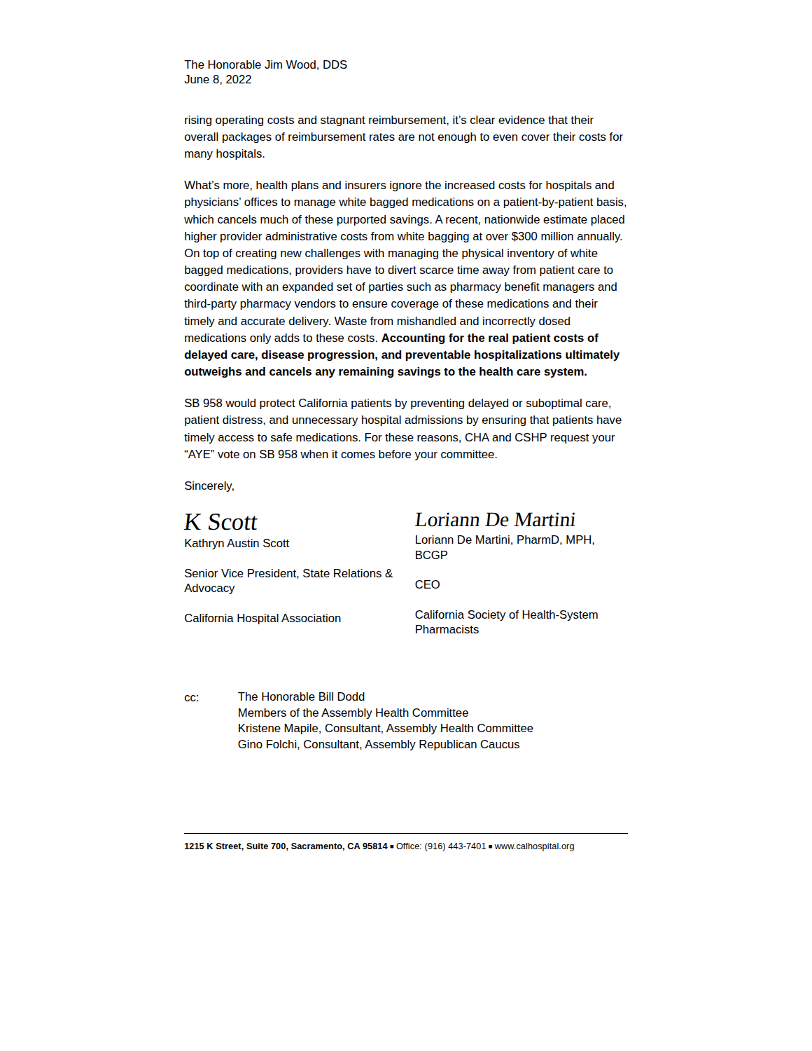The Honorable Jim Wood, DDS
June 8, 2022
rising operating costs and stagnant reimbursement, it’s clear evidence that their overall packages of reimbursement rates are not enough to even cover their costs for many hospitals.
What’s more, health plans and insurers ignore the increased costs for hospitals and physicians’ offices to manage white bagged medications on a patient-by-patient basis, which cancels much of these purported savings. A recent, nationwide estimate placed higher provider administrative costs from white bagging at over $300 million annually. On top of creating new challenges with managing the physical inventory of white bagged medications, providers have to divert scarce time away from patient care to coordinate with an expanded set of parties such as pharmacy benefit managers and third-party pharmacy vendors to ensure coverage of these medications and their timely and accurate delivery. Waste from mishandled and incorrectly dosed medications only adds to these costs. Accounting for the real patient costs of delayed care, disease progression, and preventable hospitalizations ultimately outweighs and cancels any remaining savings to the health care system.
SB 958 would protect California patients by preventing delayed or suboptimal care, patient distress, and unnecessary hospital admissions by ensuring that patients have timely access to safe medications. For these reasons, CHA and CSHP request your “AYE” vote on SB 958 when it comes before your committee.
Sincerely,
| K Scott Kathryn Austin Scott Senior Vice President, State Relations & Advocacy California Hospital Association | Loriann De Martini Loriann De Martini, PharmD, MPH, BCGP CEO California Society of Health-System Pharmacists |
cc:
The Honorable Bill Dodd
Members of the Assembly Health Committee
Kristene Mapile, Consultant, Assembly Health Committee
Gino Folchi, Consultant, Assembly Republican Caucus
1215 K Street, Suite 700, Sacramento, CA 95814■Office: (916) 443-7401■www.calhospital.org